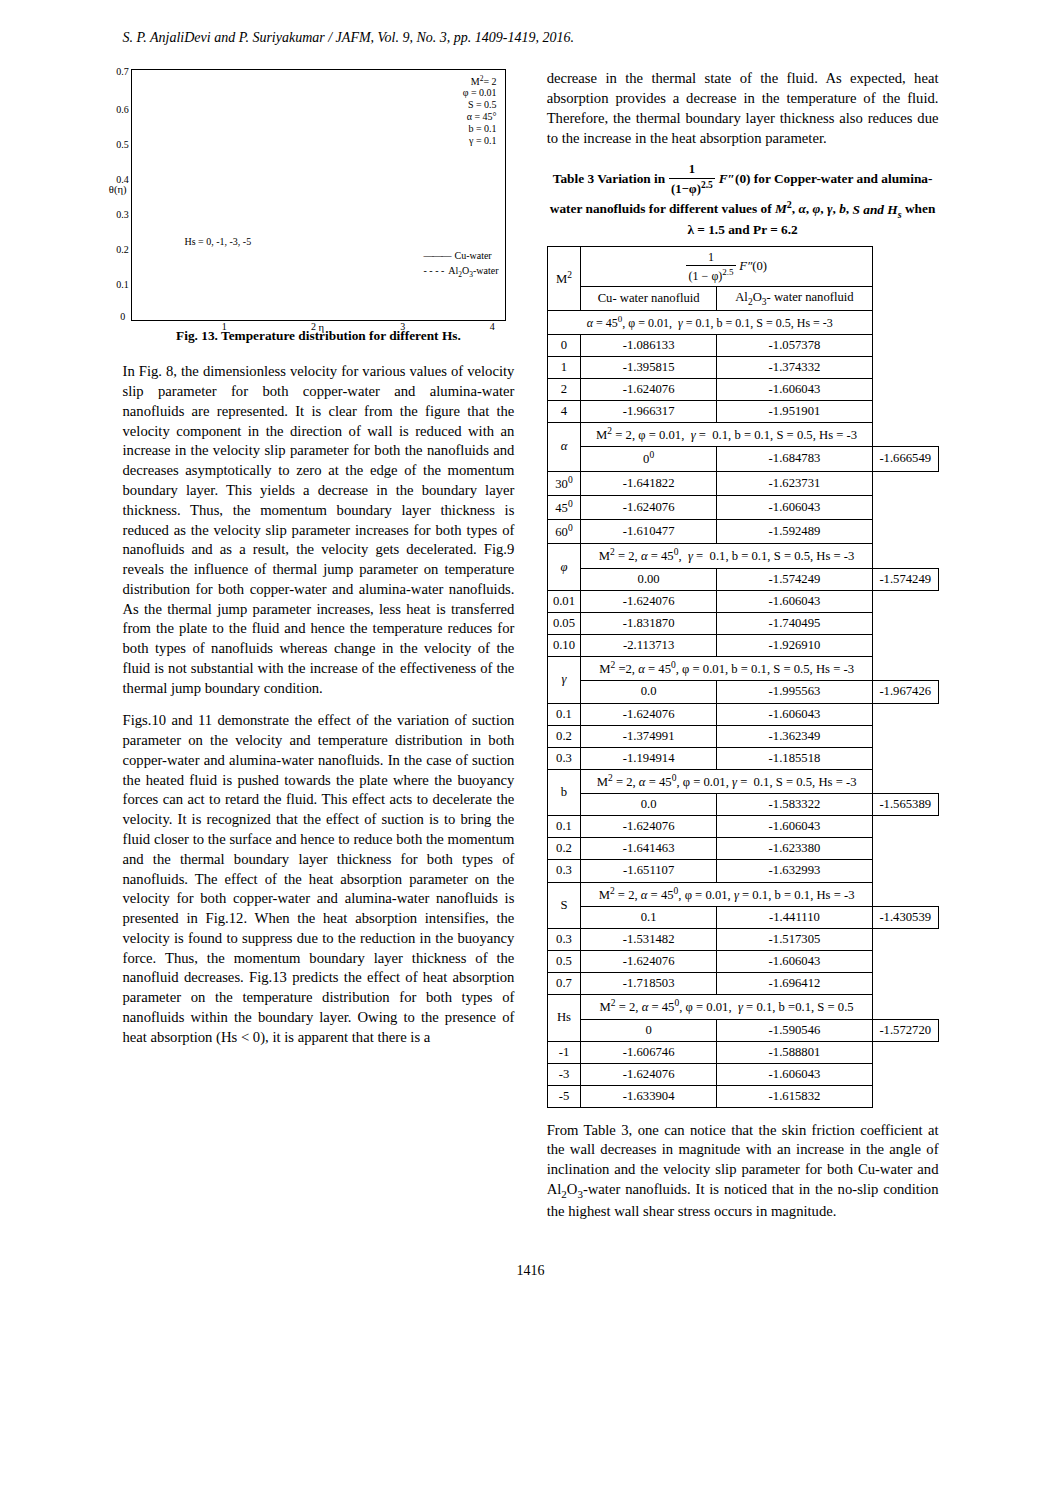S. P. AnjaliDevi and P. Suriyakumar / JAFM, Vol. 9, No. 3, pp. 1409-1419, 2016.
0.7 0.6 0.5 0.4 0.3 0.2 0.1 0 θ(η) 1 2 3 4 η M2= 2 φ = 0.01 S = 0.5 α = 45° b = 0.1 γ = 0.1 Hs = 0, -1, -3, -5
Cu-water
Al2O3-water
Fig. 13. Temperature distribution for different Hs.
In Fig. 8, the dimensionless velocity for various values of velocity slip parameter for both copper-water and alumina-water nanofluids are represented. It is clear from the figure that the velocity component in the direction of wall is reduced with an increase in the velocity slip parameter for both the nanofluids and decreases asymptotically to zero at the edge of the momentum boundary layer. This yields a decrease in the boundary layer thickness. Thus, the momentum boundary layer thickness is reduced as the velocity slip parameter increases for both types of nanofluids and as a result, the velocity gets decelerated. Fig.9 reveals the influence of thermal jump parameter on temperature distribution for both copper-water and alumina-water nanofluids. As the thermal jump parameter increases, less heat is transferred from the plate to the fluid and hence the temperature reduces for both types of nanofluids whereas change in the velocity of the fluid is not substantial with the increase of the effectiveness of the thermal jump boundary condition.
Figs.10 and 11 demonstrate the effect of the variation of suction parameter on the velocity and temperature distribution in both copper-water and alumina-water nanofluids. In the case of suction the heated fluid is pushed towards the plate where the buoyancy forces can act to retard the fluid. This effect acts to decelerate the velocity. It is recognized that the effect of suction is to bring the fluid closer to the surface and hence to reduce both the momentum and the thermal boundary layer thickness for both types of nanofluids. The effect of the heat absorption parameter on the velocity for both copper-water and alumina-water nanofluids is presented in Fig.12. When the heat absorption intensifies, the velocity is found to suppress due to the reduction in the buoyancy force. Thus, the momentum boundary layer thickness of the nanofluid decreases. Fig.13 predicts the effect of heat absorption parameter on the temperature distribution for both types of nanofluids within the boundary layer. Owing to the presence of heat absorption (Hs < 0), it is apparent that there is a
decrease in the thermal state of the fluid. As expected, heat absorption provides a decrease in the temperature of the fluid. Therefore, the thermal boundary layer thickness also reduces due to the increase in the heat absorption parameter.
Table 3 Variation in 1 (1−φ) 2.5 F″ (0) for Copper-water and alumina-water nanofluids for different values of M 2 , α , φ , γ , b , S and H s when λ = 1.5 and Pr = 6.2
| M 2 | 1 (1 − φ) 2.5 F″ (0) |
| --- | --- |
| Cu- water nanofluid | Al 2 O 3 - water nanofluid |
| α = 45 0 , φ = 0.01, γ = 0.1, b = 0.1, S = 0.5, Hs = -3 |
| 0 | -1.086133 | -1.057378 |
| 1 | -1.395815 | -1.374332 |
| 2 | -1.624076 | -1.606043 |
| 4 | -1.966317 | -1.951901 |
| α | M 2 = 2, φ = 0.01, γ = 0.1, b = 0.1, S = 0.5, Hs = -3 |
| 0 0 | -1.684783 | -1.666549 |
| 30 0 | -1.641822 | -1.623731 |
| 45 0 | -1.624076 | -1.606043 |
| 60 0 | -1.610477 | -1.592489 |
| φ | M 2 = 2, α = 45 0 , γ = 0.1, b = 0.1, S = 0.5, Hs = -3 |
| 0.00 | -1.574249 | -1.574249 |
| 0.01 | -1.624076 | -1.606043 |
| 0.05 | -1.831870 | -1.740495 |
| 0.10 | -2.113713 | -1.926910 |
| γ | M 2 =2, α = 45 0 , φ = 0.01, b = 0.1, S = 0.5, Hs = -3 |
| 0.0 | -1.995563 | -1.967426 |
| 0.1 | -1.624076 | -1.606043 |
| 0.2 | -1.374991 | -1.362349 |
| 0.3 | -1.194914 | -1.185518 |
| b | M 2 = 2, α = 45 0 , φ = 0.01, γ = 0.1, S = 0.5, Hs = -3 |
| 0.0 | -1.583322 | -1.565389 |
| 0.1 | -1.624076 | -1.606043 |
| 0.2 | -1.641463 | -1.623380 |
| 0.3 | -1.651107 | -1.632993 |
| S | M 2 = 2, α = 45 0 , φ = 0.01, γ = 0.1, b = 0.1, Hs = -3 |
| 0.1 | -1.441110 | -1.430539 |
| 0.3 | -1.531482 | -1.517305 |
| 0.5 | -1.624076 | -1.606043 |
| 0.7 | -1.718503 | -1.696412 |
| Hs | M 2 = 2, α = 45 0 , φ = 0.01, γ = 0.1, b =0.1, S = 0.5 |
| 0 | -1.590546 | -1.572720 |
| -1 | -1.606746 | -1.588801 |
| -3 | -1.624076 | -1.606043 |
| -5 | -1.633904 | -1.615832 |
From Table 3, one can notice that the skin friction coefficient at the wall decreases in magnitude with an increase in the angle of inclination and the velocity slip parameter for both Cu-water and Al2O3-water nanofluids. It is noticed that in the no-slip condition the highest wall shear stress occurs in magnitude.
1416